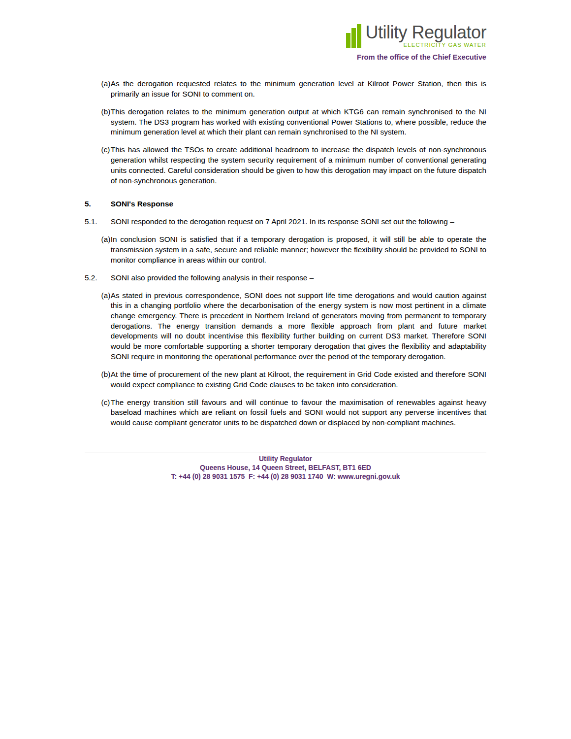Utility Regulator
ELECTRICITY GAS WATER
From the office of the Chief Executive
(a)
As the derogation requested relates to the minimum generation level at Kilroot Power Station, then this is primarily an issue for SONI to comment on.
(b)
This derogation relates to the minimum generation output at which KTG6 can remain synchronised to the NI system. The DS3 program has worked with existing conventional Power Stations to, where possible, reduce the minimum generation level at which their plant can remain synchronised to the NI system.
(c)
This has allowed the TSOs to create additional headroom to increase the dispatch levels of non-synchronous generation whilst respecting the system security requirement of a minimum number of conventional generating units connected. Careful consideration should be given to how this derogation may impact on the future dispatch of non-synchronous generation.
5. SONI's Response
5.1.
SONI responded to the derogation request on 7 April 2021. In its response SONI set out the following –
(a)
In conclusion SONI is satisfied that if a temporary derogation is proposed, it will still be able to operate the transmission system in a safe, secure and reliable manner; however the flexibility should be provided to SONI to monitor compliance in areas within our control.
5.2.
SONI also provided the following analysis in their response –
(a)
As stated in previous correspondence, SONI does not support life time derogations and would caution against this in a changing portfolio where the decarbonisation of the energy system is now most pertinent in a climate change emergency. There is precedent in Northern Ireland of generators moving from permanent to temporary derogations. The energy transition demands a more flexible approach from plant and future market developments will no doubt incentivise this flexibility further building on current DS3 market. Therefore SONI would be more comfortable supporting a shorter temporary derogation that gives the flexibility and adaptability SONI require in monitoring the operational performance over the period of the temporary derogation.
(b)
At the time of procurement of the new plant at Kilroot, the requirement in Grid Code existed and therefore SONI would expect compliance to existing Grid Code clauses to be taken into consideration.
(c)
The energy transition still favours and will continue to favour the maximisation of renewables against heavy baseload machines which are reliant on fossil fuels and SONI would not support any perverse incentives that would cause compliant generator units to be dispatched down or displaced by non-compliant machines.
Utility Regulator
Queens House, 14 Queen Street, BELFAST, BT1 6ED
T: +44 (0) 28 9031 1575 F: +44 (0) 28 9031 1740 W: www.uregni.gov.uk